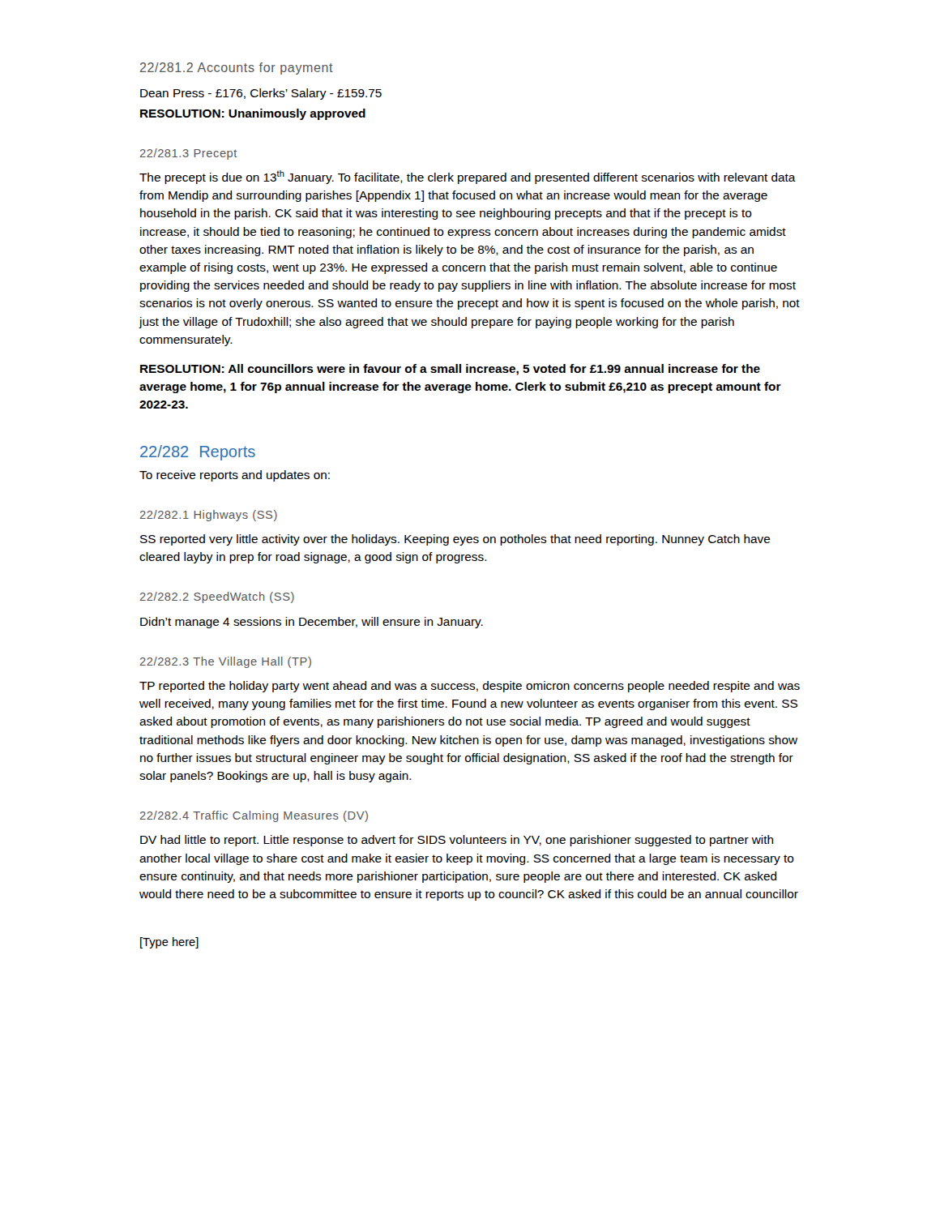22/281.2 Accounts for payment
Dean Press - £176, Clerks’ Salary - £159.75
RESOLUTION: Unanimously approved
22/281.3 Precept
The precept is due on 13th January. To facilitate, the clerk prepared and presented different scenarios with relevant data from Mendip and surrounding parishes [Appendix 1] that focused on what an increase would mean for the average household in the parish. CK said that it was interesting to see neighbouring precepts and that if the precept is to increase, it should be tied to reasoning; he continued to express concern about increases during the pandemic amidst other taxes increasing. RMT noted that inflation is likely to be 8%, and the cost of insurance for the parish, as an example of rising costs, went up 23%. He expressed a concern that the parish must remain solvent, able to continue providing the services needed and should be ready to pay suppliers in line with inflation. The absolute increase for most scenarios is not overly onerous. SS wanted to ensure the precept and how it is spent is focused on the whole parish, not just the village of Trudoxhill; she also agreed that we should prepare for paying people working for the parish commensurately.
RESOLUTION: All councillors were in favour of a small increase, 5 voted for £1.99 annual increase for the average home, 1 for 76p annual increase for the average home. Clerk to submit £6,210 as precept amount for 2022-23.
22/282 Reports
To receive reports and updates on:
22/282.1 Highways (SS)
SS reported very little activity over the holidays. Keeping eyes on potholes that need reporting. Nunney Catch have cleared layby in prep for road signage, a good sign of progress.
22/282.2 SpeedWatch (SS)
Didn’t manage 4 sessions in December, will ensure in January.
22/282.3 The Village Hall (TP)
TP reported the holiday party went ahead and was a success, despite omicron concerns people needed respite and was well received, many young families met for the first time. Found a new volunteer as events organiser from this event. SS asked about promotion of events, as many parishioners do not use social media. TP agreed and would suggest traditional methods like flyers and door knocking. New kitchen is open for use, damp was managed, investigations show no further issues but structural engineer may be sought for official designation, SS asked if the roof had the strength for solar panels? Bookings are up, hall is busy again.
22/282.4 Traffic Calming Measures (DV)
DV had little to report. Little response to advert for SIDS volunteers in YV, one parishioner suggested to partner with another local village to share cost and make it easier to keep it moving. SS concerned that a large team is necessary to ensure continuity, and that needs more parishioner participation, sure people are out there and interested. CK asked would there need to be a subcommittee to ensure it reports up to council? CK asked if this could be an annual councillor
[Type here]